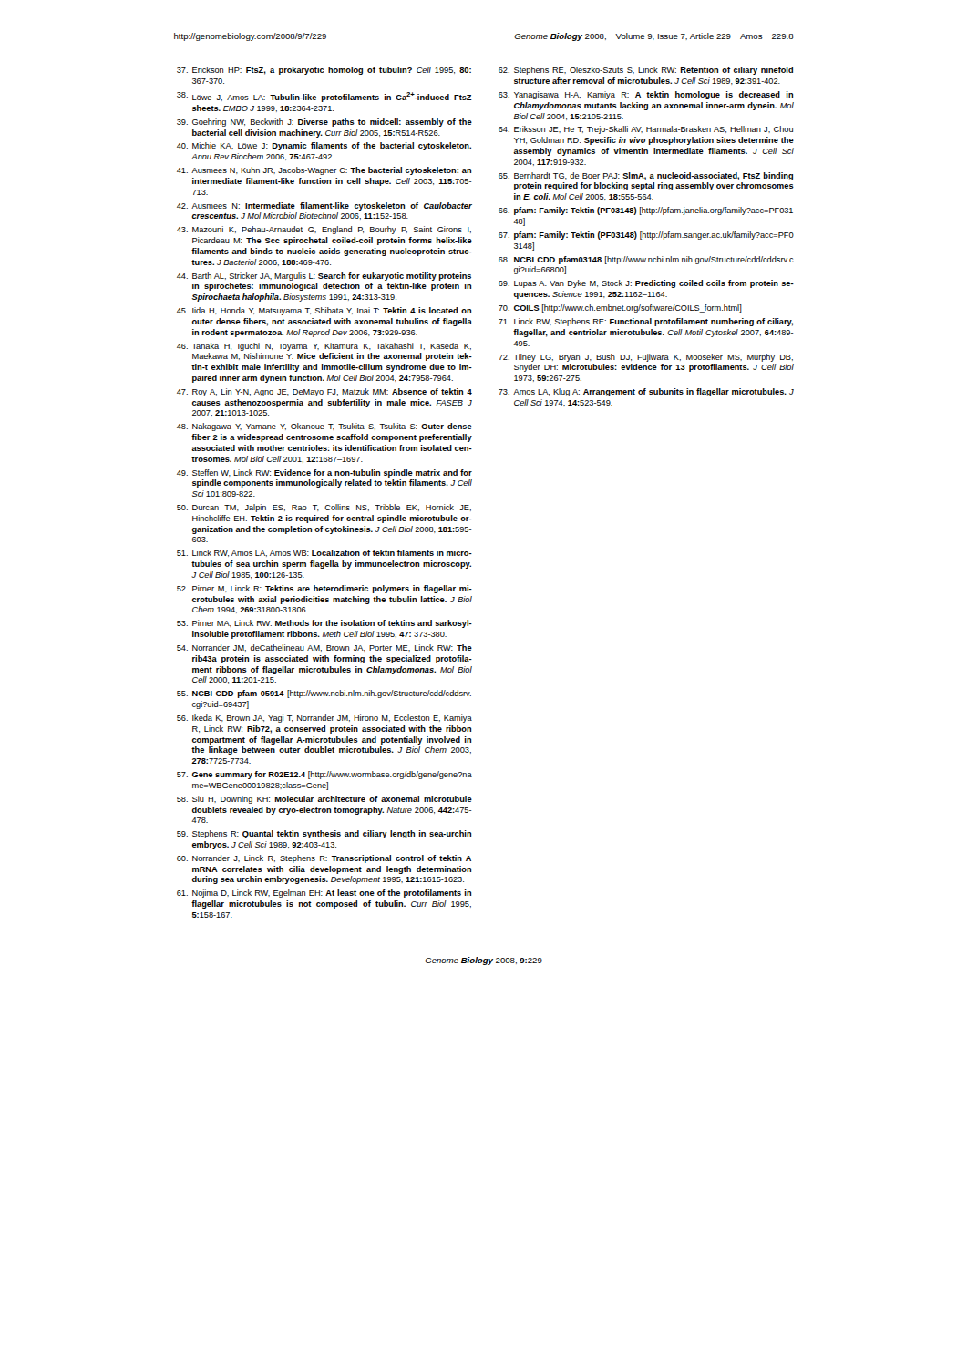http://genomebiology.com/2008/9/7/229
Genome Biology 2008, Volume 9, Issue 7, Article 229 Amos 229.8
37. Erickson HP: FtsZ, a prokaryotic homolog of tubulin? Cell 1995, 80: 367-370.
38. Löwe J, Amos LA: Tubulin-like protofilaments in Ca2+-induced FtsZ sheets. EMBO J 1999, 18: 2364-2371.
39. Goehring NW, Beckwith J: Diverse paths to midcell: assembly of the bacterial cell division machinery. Curr Biol 2005, 15: R514-R526.
40. Michie KA, Löwe J: Dynamic filaments of the bacterial cytoskeleton. Annu Rev Biochem 2006, 75: 467-492.
41. Ausmees N, Kuhn JR, Jacobs-Wagner C: The bacterial cytoskeleton: an intermediate filament-like function in cell shape. Cell 2003, 115: 705-713.
42. Ausmees N: Intermediate filament-like cytoskeleton of Caulobacter crescentus. J Mol Microbiol Biotechnol 2006, 11: 152-158.
43. Mazouni K, Pehau-Arnaudet G, England P, Bourhy P, Saint Girons I, Picardeau M: The Scc spirochetal coiled-coil protein forms helix-like filaments and binds to nucleic acids generating nucleoprotein structures. J Bacteriol 2006, 188: 469-476.
44. Barth AL, Stricker JA, Margulis L: Search for eukaryotic motility proteins in spirochetes: immunological detection of a tektin-like protein in Spirochaeta halophila. Biosystems 1991, 24: 313-319.
45. Iida H, Honda Y, Matsuyama T, Shibata Y, Inai T: Tektin 4 is located on outer dense fibers, not associated with axonemal tubulins of flagella in rodent spermatozoa. Mol Reprod Dev 2006, 73: 929-936.
46. Tanaka H, Iguchi N, Toyama Y, Kitamura K, Takahashi T, Kaseda K, Maekawa M, Nishimune Y: Mice deficient in the axonemal protein tektin-t exhibit male infertility and immotile-cilium syndrome due to impaired inner arm dynein function. Mol Cell Biol 2004, 24: 7958-7964.
47. Roy A, Lin Y-N, Agno JE, DeMayo FJ, Matzuk MM: Absence of tektin 4 causes asthenozoospermia and subfertility in male mice. FASEB J 2007, 21: 1013-1025.
48. Nakagawa Y, Yamane Y, Okanoue T, Tsukita S, Tsukita S: Outer dense fiber 2 is a widespread centrosome scaffold component preferentially associated with mother centrioles: its identification from isolated centrosomes. Mol Biol Cell 2001, 12: 1687–1697.
49. Steffen W, Linck RW: Evidence for a non-tubulin spindle matrix and for spindle components immunologically related to tektin filaments. J Cell Sci 101:809-822.
50. Durcan TM, Jalpin ES, Rao T, Collins NS, Tribble EK, Hornick JE, Hinchcliffe EH. Tektin 2 is required for central spindle microtubule organization and the completion of cytokinesis. J Cell Biol 2008, 181: 595-603.
51. Linck RW, Amos LA, Amos WB: Localization of tektin filaments in microtubules of sea urchin sperm flagella by immunoelectron microscopy. J Cell Biol 1985, 100: 126-135.
52. Pirner M, Linck R: Tektins are heterodimeric polymers in flagellar microtubules with axial periodicities matching the tubulin lattice. J Biol Chem 1994, 269: 31800-31806.
53. Pirner MA, Linck RW: Methods for the isolation of tektins and sarkosyl-insoluble protofilament ribbons. Meth Cell Biol 1995, 47: 373-380.
54. Norrander JM, deCathelineau AM, Brown JA, Porter ME, Linck RW: The rib43a protein is associated with forming the specialized protofilament ribbons of flagellar microtubules in Chlamydomonas. Mol Biol Cell 2000, 11: 201-215.
55. NCBI CDD pfam 05914 [http://www.ncbi.nlm.nih.gov/Structure/cdd/cddsrv.cgi?uid=69437]
56. Ikeda K, Brown JA, Yagi T, Norrander JM, Hirono M, Eccleston E, Kamiya R, Linck RW: Rib72, a conserved protein associated with the ribbon compartment of flagellar A-microtubules and potentially involved in the linkage between outer doublet microtubules. J Biol Chem 2003, 278: 7725-7734.
57. Gene summary for R02E12.4 [http://www.wormbase.org/db/gene/gene?name=WBGene00019828;class=Gene]
58. Siu H, Downing KH: Molecular architecture of axonemal microtubule doublets revealed by cryo-electron tomography. Nature 2006, 442: 475-478.
59. Stephens R: Quantal tektin synthesis and ciliary length in sea-urchin embryos. J Cell Sci 1989, 92: 403-413.
60. Norrander J, Linck R, Stephens R: Transcriptional control of tektin A mRNA correlates with cilia development and length determination during sea urchin embryogenesis. Development 1995, 121: 1615-1623.
61. Nojima D, Linck RW, Egelman EH: At least one of the protofilaments in flagellar microtubules is not composed of tubulin. Curr Biol 1995, 5: 158-167.
62. Stephens RE, Oleszko-Szuts S, Linck RW: Retention of ciliary ninefold structure after removal of microtubules. J Cell Sci 1989, 92: 391-402.
63. Yanagisawa H-A, Kamiya R: A tektin homologue is decreased in Chlamydomonas mutants lacking an axonemal inner-arm dynein. Mol Biol Cell 2004, 15: 2105-2115.
64. Eriksson JE, He T, Trejo-Skalli AV, Harmala-Brasken AS, Hellman J, Chou YH, Goldman RD: Specific in vivo phosphorylation sites determine the assembly dynamics of vimentin intermediate filaments. J Cell Sci 2004, 117: 919-932.
65. Bernhardt TG, de Boer PAJ: SlmA, a nucleoid-associated, FtsZ binding protein required for blocking septal ring assembly over chromosomes in E. coli. Mol Cell 2005, 18: 555-564.
66. pfam: Family: Tektin (PF03148) [http://pfam.janelia.org/family?acc=PF03148]
67. pfam: Family: Tektin (PF03148) [http://pfam.sanger.ac.uk/family?acc=PF03148]
68. NCBI CDD pfam03148 [http://www.ncbi.nlm.nih.gov/Structure/cdd/cddsrv.cgi?uid=66800]
69. Lupas A. Van Dyke M, Stock J: Predicting coiled coils from protein sequences. Science 1991, 252: 1162–1164.
70. COILS [http://www.ch.embnet.org/software/COILS_form.html]
71. Linck RW, Stephens RE: Functional protofilament numbering of ciliary, flagellar, and centriolar microtubules. Cell Motil Cytoskel 2007, 64: 489-495.
72. Tilney LG, Bryan J, Bush DJ, Fujiwara K, Mooseker MS, Murphy DB, Snyder DH: Microtubules: evidence for 13 protofilaments. J Cell Biol 1973, 59: 267-275.
73. Amos LA, Klug A: Arrangement of subunits in flagellar microtubules. J Cell Sci 1974, 14: 523-549.
Genome Biology 2008, 9: 229